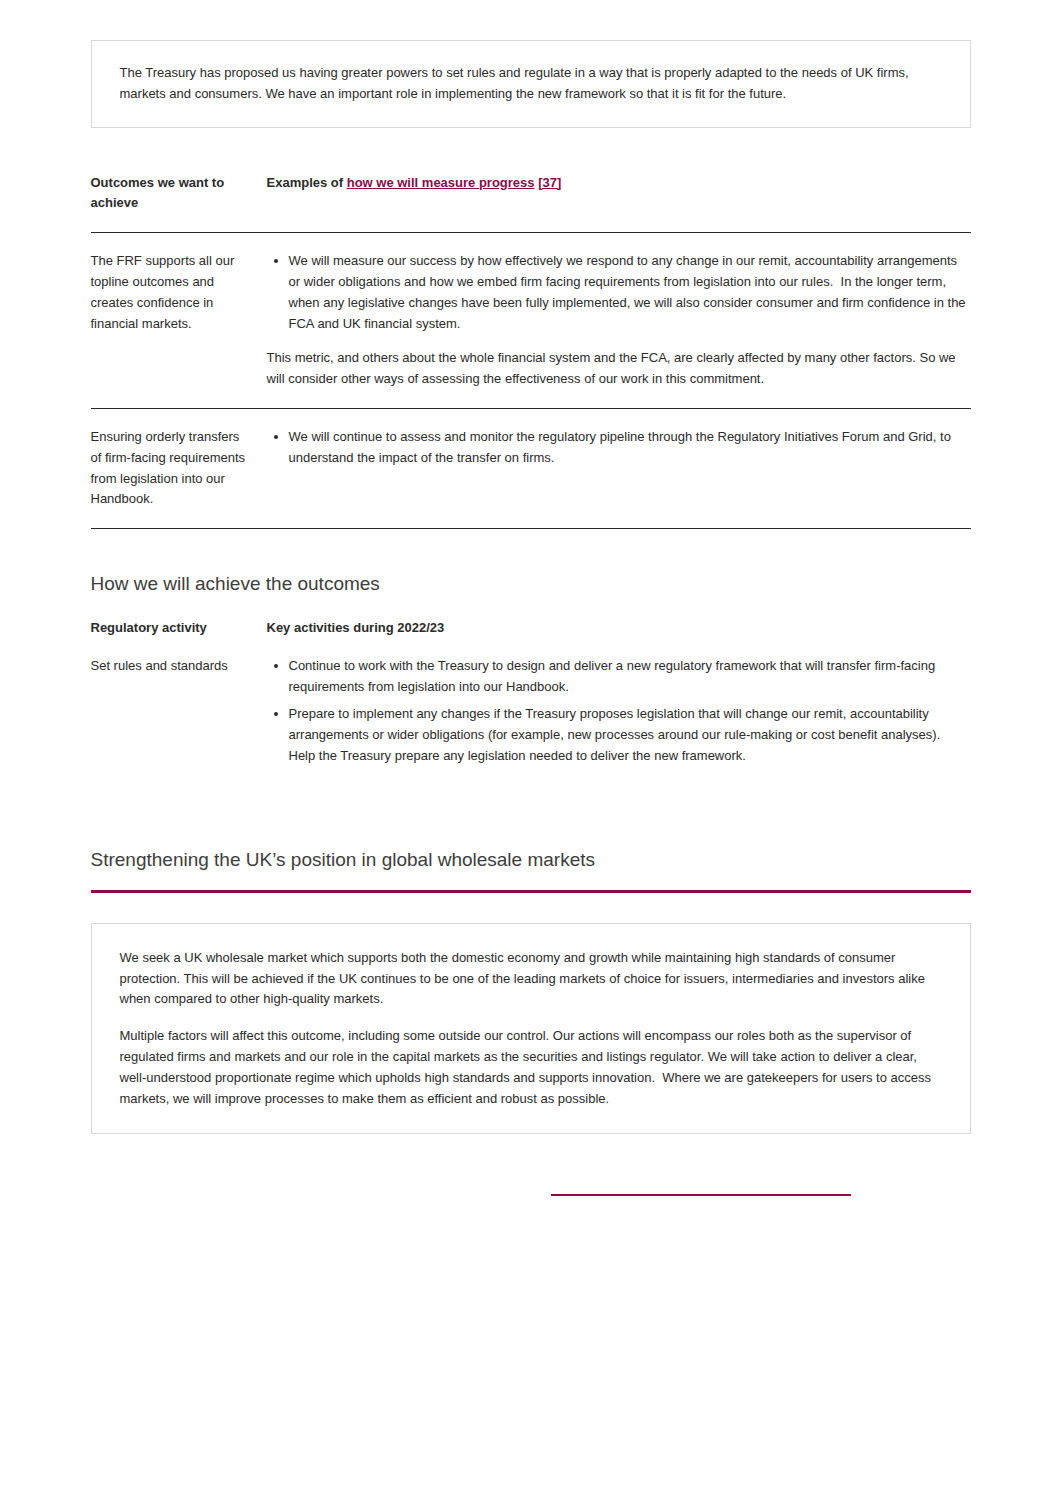The Treasury has proposed us having greater powers to set rules and regulate in a way that is properly adapted to the needs of UK firms, markets and consumers. We have an important role in implementing the new framework so that it is fit for the future.
| Outcomes we want to achieve | Examples of how we will measure progress [37] |
| --- | --- |
| The FRF supports all our topline outcomes and creates confidence in financial markets. | We will measure our success by how effectively we respond to any change in our remit, accountability arrangements or wider obligations and how we embed firm facing requirements from legislation into our rules. In the longer term, when any legislative changes have been fully implemented, we will also consider consumer and firm confidence in the FCA and UK financial system. This metric, and others about the whole financial system and the FCA, are clearly affected by many other factors. So we will consider other ways of assessing the effectiveness of our work in this commitment. |
| Ensuring orderly transfers of firm-facing requirements from legislation into our Handbook. | We will continue to assess and monitor the regulatory pipeline through the Regulatory Initiatives Forum and Grid, to understand the impact of the transfer on firms. |
How we will achieve the outcomes
| Regulatory activity | Key activities during 2022/23 |
| --- | --- |
| Set rules and standards | Continue to work with the Treasury to design and deliver a new regulatory framework that will transfer firm-facing requirements from legislation into our Handbook. Prepare to implement any changes if the Treasury proposes legislation that will change our remit, accountability arrangements or wider obligations (for example, new processes around our rule-making or cost benefit analyses). Help the Treasury prepare any legislation needed to deliver the new framework. |
Strengthening the UK’s position in global wholesale markets
We seek a UK wholesale market which supports both the domestic economy and growth while maintaining high standards of consumer protection. This will be achieved if the UK continues to be one of the leading markets of choice for issuers, intermediaries and investors alike when compared to other high-quality markets.
Multiple factors will affect this outcome, including some outside our control. Our actions will encompass our roles both as the supervisor of regulated firms and markets and our role in the capital markets as the securities and listings regulator. We will take action to deliver a clear, well-understood proportionate regime which upholds high standards and supports innovation. Where we are gatekeepers for users to access markets, we will improve processes to make them as efficient and robust as possible.